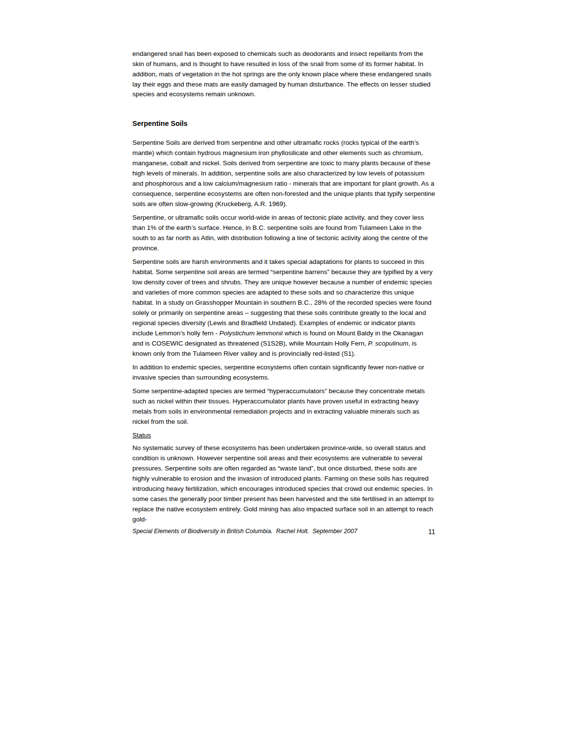endangered snail has been exposed to chemicals such as deodorants and insect repellants from the skin of humans, and is thought to have resulted in loss of the snail from some of its former habitat. In addition, mats of vegetation in the hot springs are the only known place where these endangered snails lay their eggs and these mats are easily damaged by human disturbance. The effects on lesser studied species and ecosystems remain unknown.
Serpentine Soils
Serpentine Soils are derived from serpentine and other ultramafic rocks (rocks typical of the earth’s mantle) which contain hydrous magnesium iron phyllosilicate and other elements such as chromium, manganese, cobalt and nickel. Soils derived from serpentine are toxic to many plants because of these high levels of minerals. In addition, serpentine soils are also characterized by low levels of potassium and phosphorous and a low calcium/magnesium ratio - minerals that are important for plant growth. As a consequence, serpentine ecosystems are often non-forested and the unique plants that typify serpentine soils are often slow-growing (Kruckeberg, A.R. 1969).
Serpentine, or ultramafic soils occur world-wide in areas of tectonic plate activity, and they cover less than 1% of the earth’s surface. Hence, in B.C. serpentine soils are found from Tulameen Lake in the south to as far north as Atlin, with distribution following a line of tectonic activity along the centre of the province.
Serpentine soils are harsh environments and it takes special adaptations for plants to succeed in this habitat. Some serpentine soil areas are termed “serpentine barrens” because they are typified by a very low density cover of trees and shrubs. They are unique however because a number of endemic species and varieties of more common species are adapted to these soils and so characterize this unique habitat. In a study on Grasshopper Mountain in southern B.C., 28% of the recorded species were found solely or primarily on serpentine areas – suggesting that these soils contribute greatly to the local and regional species diversity (Lewis and Bradfield Undated). Examples of endemic or indicator plants include Lemmon’s holly fern - Polystichum lemmonii which is found on Mount Baldy in the Okanagan and is COSEWIC designated as threatened (S1S2B), while Mountain Holly Fern, P. scopulinum, is known only from the Tulameen River valley and is provincially red-listed (S1).
In addition to endemic species, serpentine ecosystems often contain significantly fewer non-native or invasive species than surrounding ecosystems.
Some serpentine-adapted species are termed “hyperaccumulators” because they concentrate metals such as nickel within their tissues. Hyperaccumulator plants have proven useful in extracting heavy metals from soils in environmental remediation projects and in extracting valuable minerals such as nickel from the soil.
Status
No systematic survey of these ecosystems has been undertaken province-wide, so overall status and condition is unknown. However serpentine soil areas and their ecosystems are vulnerable to several pressures. Serpentine soils are often regarded as “waste land”, but once disturbed, these soils are highly vulnerable to erosion and the invasion of introduced plants. Farming on these soils has required introducing heavy fertilization, which encourages introduced species that crowd out endemic species. In some cases the generally poor timber present has been harvested and the site fertilised in an attempt to replace the native ecosystem entirely. Gold mining has also impacted surface soil in an attempt to reach gold-
11 Special Elements of Biodiversity in British Columbia. Rachel Holt. September 2007